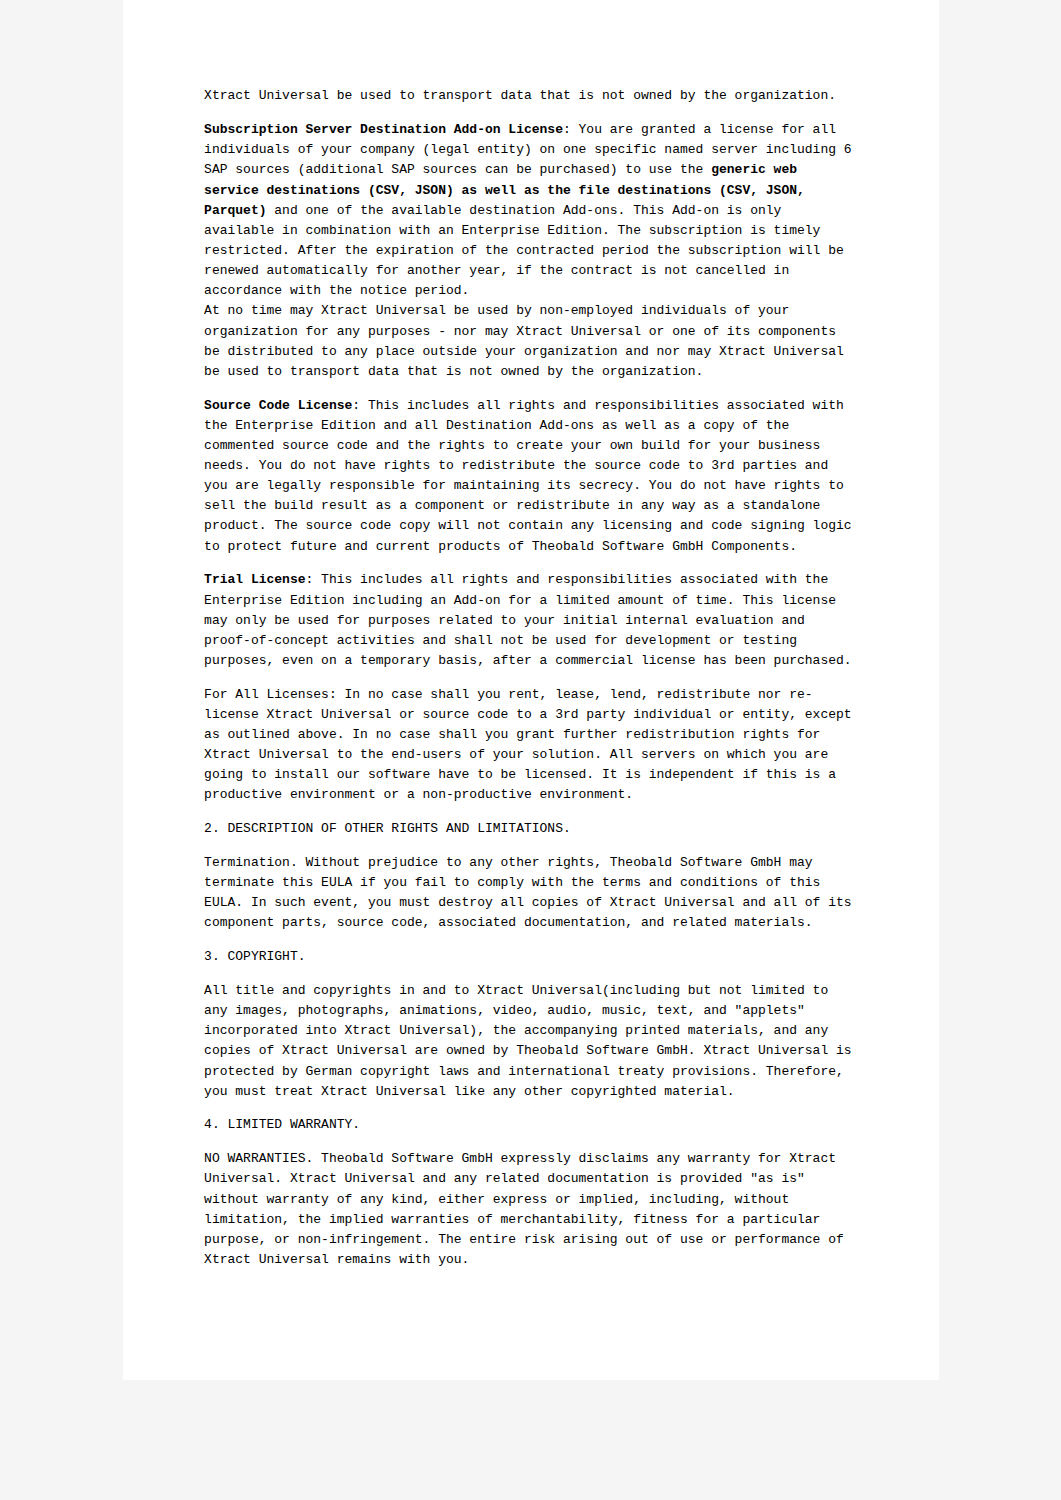Xtract Universal be used to transport data that is not owned by the organization.
Subscription Server Destination Add-on License: You are granted a license for all individuals of your company (legal entity) on one specific named server including 6 SAP sources (additional SAP sources can be purchased) to use the generic web service destinations (CSV, JSON) as well as the file destinations (CSV, JSON, Parquet) and one of the available destination Add-ons. This Add-on is only available in combination with an Enterprise Edition. The subscription is timely restricted. After the expiration of the contracted period the subscription will be renewed automatically for another year, if the contract is not cancelled in accordance with the notice period.
At no time may Xtract Universal be used by non-employed individuals of your organization for any purposes - nor may Xtract Universal or one of its components be distributed to any place outside your organization and nor may Xtract Universal be used to transport data that is not owned by the organization.
Source Code License: This includes all rights and responsibilities associated with the Enterprise Edition and all Destination Add-ons as well as a copy of the commented source code and the rights to create your own build for your business needs. You do not have rights to redistribute the source code to 3rd parties and you are legally responsible for maintaining its secrecy. You do not have rights to sell the build result as a component or redistribute in any way as a standalone product. The source code copy will not contain any licensing and code signing logic to protect future and current products of Theobald Software GmbH Components.
Trial License: This includes all rights and responsibilities associated with the Enterprise Edition including an Add-on for a limited amount of time. This license may only be used for purposes related to your initial internal evaluation and proof-of-concept activities and shall not be used for development or testing purposes, even on a temporary basis, after a commercial license has been purchased.
For All Licenses: In no case shall you rent, lease, lend, redistribute nor re-license Xtract Universal or source code to a 3rd party individual or entity, except as outlined above. In no case shall you grant further redistribution rights for Xtract Universal to the end-users of your solution. All servers on which you are going to install our software have to be licensed. It is independent if this is a productive environment or a non-productive environment.
2. DESCRIPTION OF OTHER RIGHTS AND LIMITATIONS.
Termination. Without prejudice to any other rights, Theobald Software GmbH may terminate this EULA if you fail to comply with the terms and conditions of this EULA. In such event, you must destroy all copies of Xtract Universal and all of its component parts, source code, associated documentation, and related materials.
3. COPYRIGHT.
All title and copyrights in and to Xtract Universal(including but not limited to any images, photographs, animations, video, audio, music, text, and "applets" incorporated into Xtract Universal), the accompanying printed materials, and any copies of Xtract Universal are owned by Theobald Software GmbH. Xtract Universal is protected by German copyright laws and international treaty provisions. Therefore, you must treat Xtract Universal like any other copyrighted material.
4. LIMITED WARRANTY.
NO WARRANTIES. Theobald Software GmbH expressly disclaims any warranty for Xtract Universal. Xtract Universal and any related documentation is provided "as is" without warranty of any kind, either express or implied, including, without limitation, the implied warranties of merchantability, fitness for a particular purpose, or non-infringement. The entire risk arising out of use or performance of Xtract Universal remains with you.